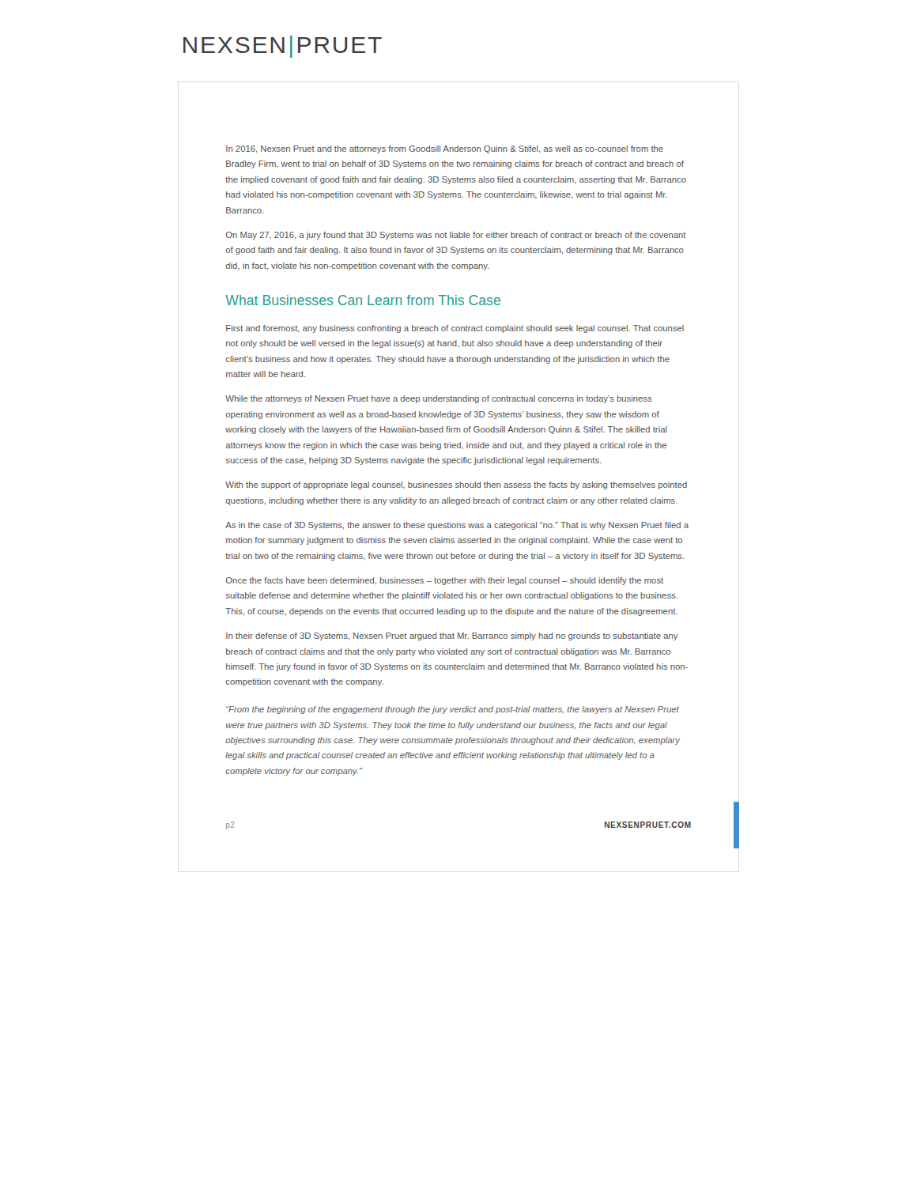NEXSEN|PRUET
In 2016, Nexsen Pruet and the attorneys from Goodsill Anderson Quinn & Stifel, as well as co-counsel from the Bradley Firm, went to trial on behalf of 3D Systems on the two remaining claims for breach of contract and breach of the implied covenant of good faith and fair dealing. 3D Systems also filed a counterclaim, asserting that Mr. Barranco had violated his non-competition covenant with 3D Systems. The counterclaim, likewise, went to trial against Mr. Barranco.
On May 27, 2016, a jury found that 3D Systems was not liable for either breach of contract or breach of the covenant of good faith and fair dealing. It also found in favor of 3D Systems on its counterclaim, determining that Mr. Barranco did, in fact, violate his non-competition covenant with the company.
What Businesses Can Learn from This Case
First and foremost, any business confronting a breach of contract complaint should seek legal counsel. That counsel not only should be well versed in the legal issue(s) at hand, but also should have a deep understanding of their client’s business and how it operates. They should have a thorough understanding of the jurisdiction in which the matter will be heard.
While the attorneys of Nexsen Pruet have a deep understanding of contractual concerns in today’s business operating environment as well as a broad-based knowledge of 3D Systems’ business, they saw the wisdom of working closely with the lawyers of the Hawaiian-based firm of Goodsill Anderson Quinn & Stifel. The skilled trial attorneys know the region in which the case was being tried, inside and out, and they played a critical role in the success of the case, helping 3D Systems navigate the specific jurisdictional legal requirements.
With the support of appropriate legal counsel, businesses should then assess the facts by asking themselves pointed questions, including whether there is any validity to an alleged breach of contract claim or any other related claims.
As in the case of 3D Systems, the answer to these questions was a categorical “no.” That is why Nexsen Pruet filed a motion for summary judgment to dismiss the seven claims asserted in the original complaint. While the case went to trial on two of the remaining claims, five were thrown out before or during the trial – a victory in itself for 3D Systems.
Once the facts have been determined, businesses – together with their legal counsel – should identify the most suitable defense and determine whether the plaintiff violated his or her own contractual obligations to the business. This, of course, depends on the events that occurred leading up to the dispute and the nature of the disagreement.
In their defense of 3D Systems, Nexsen Pruet argued that Mr. Barranco simply had no grounds to substantiate any breach of contract claims and that the only party who violated any sort of contractual obligation was Mr. Barranco himself. The jury found in favor of 3D Systems on its counterclaim and determined that Mr. Barranco violated his non-competition covenant with the company.
“From the beginning of the engagement through the jury verdict and post-trial matters, the lawyers at Nexsen Pruet were true partners with 3D Systems. They took the time to fully understand our business, the facts and our legal objectives surrounding this case. They were consummate professionals throughout and their dedication, exemplary legal skills and practical counsel created an effective and efficient working relationship that ultimately led to a complete victory for our company.”
p2 NEXSENPRUET.COM